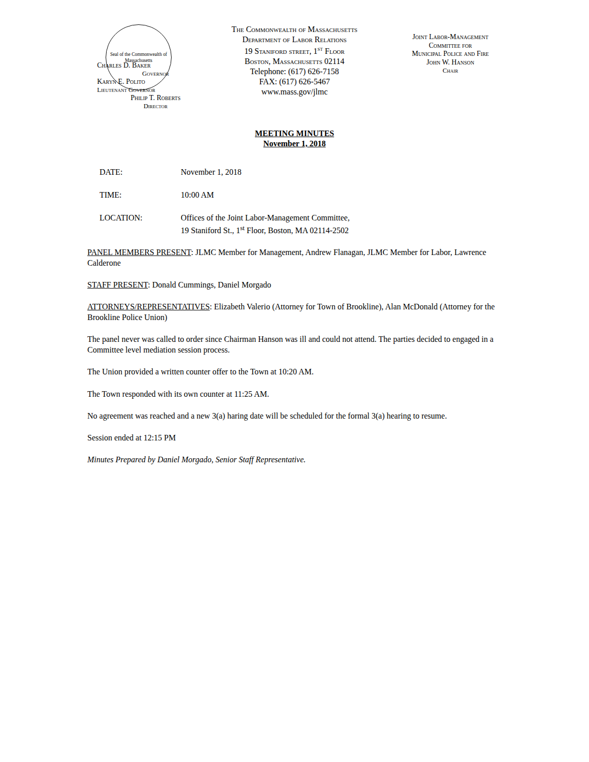Seal of the Commonwealth of Massachusetts
The Commonwealth of Massachusetts Department of Labor Relations 19 Staniford street, 1st Floor Boston, Massachusetts 02114 Telephone: (617) 626-7158 FAX: (617) 626-5467 www.mass.gov/jlmc
Joint Labor-Management Committee for Municipal Police and Fire John W. Hanson Chair
Charles D. Baker Governor Karyn E. Polito Lieutenant Governor Philip T. Roberts Director
MEETING MINUTES November 1, 2018
DATE:
November 1, 2018
TIME:
10:00 AM
LOCATION:
Offices of the Joint Labor-Management Committee, 19 Staniford St., 1st Floor, Boston, MA 02114-2502
PANEL MEMBERS PRESENT: JLMC Member for Management, Andrew Flanagan, JLMC Member for Labor, Lawrence Calderone
STAFF PRESENT: Donald Cummings, Daniel Morgado
ATTORNEYS/REPRESENTATIVES: Elizabeth Valerio (Attorney for Town of Brookline), Alan McDonald (Attorney for the Brookline Police Union)
The panel never was called to order since Chairman Hanson was ill and could not attend. The parties decided to engaged in a Committee level mediation session process.
The Union provided a written counter offer to the Town at 10:20 AM.
The Town responded with its own counter at 11:25 AM.
No agreement was reached and a new 3(a) haring date will be scheduled for the formal 3(a) hearing to resume.
Session ended at 12:15 PM
Minutes Prepared by Daniel Morgado, Senior Staff Representative.